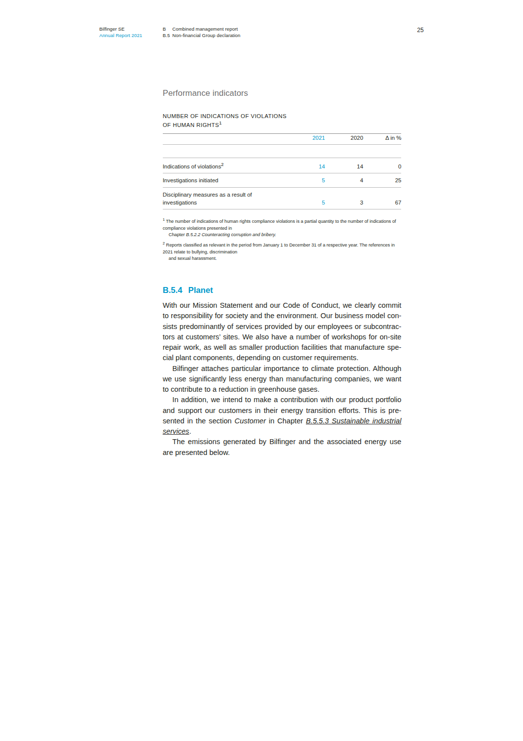Bilfinger SE
Annual Report 2021
BCombined management report
B.5 Non-financial Group declaration
25
Performance indicators
Number of indications of violations of human rights 1
| | 2021 | 2020 | Δ in % |
| --- | --- | --- | --- |
| Indications of violations 2 | 14 | 14 | 0 |
| Investigations initiated | 5 | 4 | 25 |
| Disciplinary measures as a result of investigations | 5 | 3 | 67 |
1 The number of indications of human rights compliance violations is a partial quantity to the number of indications of compliance violations presented in Chapter B.5.2.2 Counteracting corruption and bribery.
2 Reports classified as relevant in the period from January 1 to December 31 of a respective year. The references in 2021 relate to bullying, discrimination and sexual harassment.
B.5.4 Planet
With our Mission Statement and our Code of Conduct, we clearly commit to responsibility for society and the environment. Our business model consists predominantly of services provided by our employees or subcontractors at customers’ sites. We also have a number of workshops for on-site repair work, as well as smaller production facilities that manufacture special plant components, depending on customer requirements.
Bilfinger attaches particular importance to climate protection. Although we use significantly less energy than manufacturing companies, we want to contribute to a reduction in greenhouse gases.
In addition, we intend to make a contribution with our product portfolio and support our customers in their energy transition efforts. This is presented in the section Customer in Chapter B.5.5.3 Sustainable industrial services.
The emissions generated by Bilfinger and the associated energy use are presented below.